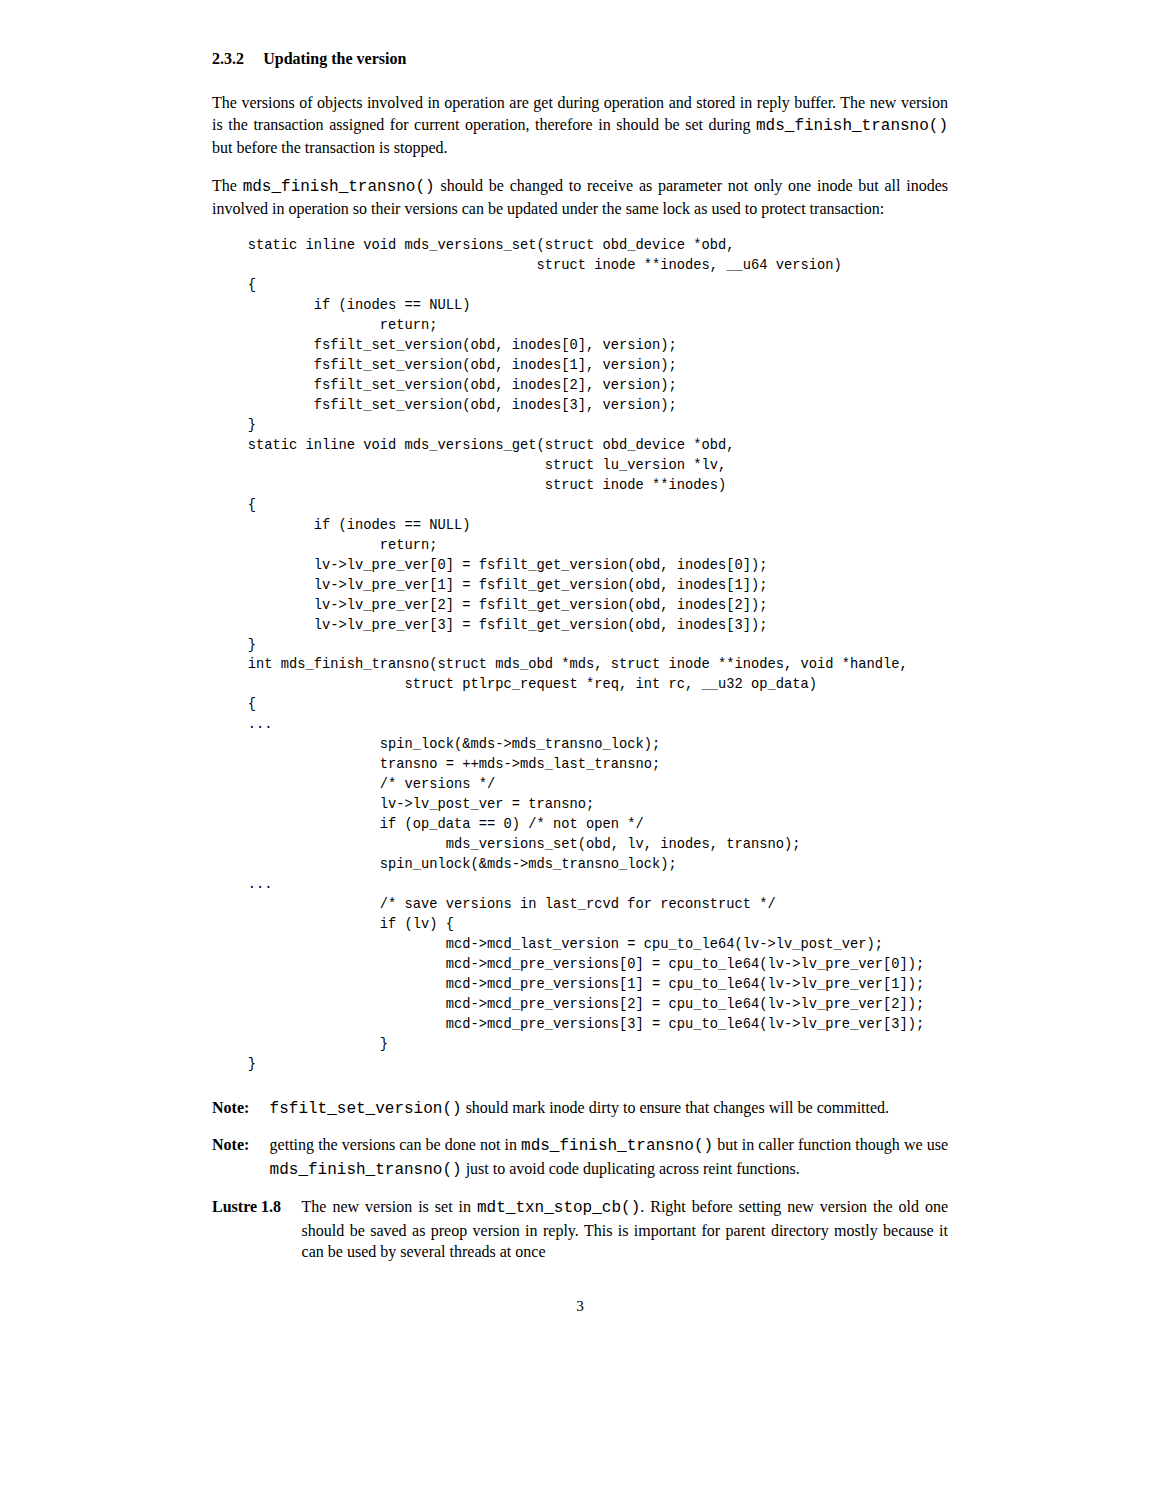2.3.2 Updating the version
The versions of objects involved in operation are get during operation and stored in reply buffer. The new version is the transaction assigned for current operation, therefore in should be set during mds_finish_transno() but before the transaction is stopped.
The mds_finish_transno() should be changed to receive as parameter not only one inode but all inodes involved in operation so their versions can be updated under the same lock as used to protect transaction:
static inline void mds_versions_set(struct obd_device *obd,
                                   struct inode **inodes, __u64 version)
{
        if (inodes == NULL)
                return;
        fsfilt_set_version(obd, inodes[0], version);
        fsfilt_set_version(obd, inodes[1], version);
        fsfilt_set_version(obd, inodes[2], version);
        fsfilt_set_version(obd, inodes[3], version);
}
static inline void mds_versions_get(struct obd_device *obd,
                                    struct lu_version *lv,
                                    struct inode **inodes)
{
        if (inodes == NULL)
                return;
        lv->lv_pre_ver[0] = fsfilt_get_version(obd, inodes[0]);
        lv->lv_pre_ver[1] = fsfilt_get_version(obd, inodes[1]);
        lv->lv_pre_ver[2] = fsfilt_get_version(obd, inodes[2]);
        lv->lv_pre_ver[3] = fsfilt_get_version(obd, inodes[3]);
}
int mds_finish_transno(struct mds_obd *mds, struct inode **inodes, void *handle,
                   struct ptlrpc_request *req, int rc, __u32 op_data)
{
...
                spin_lock(&mds->mds_transno_lock);
                transno = ++mds->mds_last_transno;
                /* versions */
                lv->lv_post_ver = transno;
                if (op_data == 0) /* not open */
                        mds_versions_set(obd, lv, inodes, transno);
                spin_unlock(&mds->mds_transno_lock);
...
                /* save versions in last_rcvd for reconstruct */
                if (lv) {
                        mcd->mcd_last_version = cpu_to_le64(lv->lv_post_ver);
                        mcd->mcd_pre_versions[0] = cpu_to_le64(lv->lv_pre_ver[0]);
                        mcd->mcd_pre_versions[1] = cpu_to_le64(lv->lv_pre_ver[1]);
                        mcd->mcd_pre_versions[2] = cpu_to_le64(lv->lv_pre_ver[2]);
                        mcd->mcd_pre_versions[3] = cpu_to_le64(lv->lv_pre_ver[3]);
                }
}
Note:
fsfilt_set_version() should mark inode dirty to ensure that changes will be committed.
Note:
getting the versions can be done not in mds_finish_transno() but in caller function though we use mds_finish_transno() just to avoid code duplicating across reint functions.
Lustre 1.8
The new version is set in mdt_txn_stop_cb(). Right before setting new version the old one should be saved as preop version in reply. This is important for parent directory mostly because it can be used by several threads at once
3